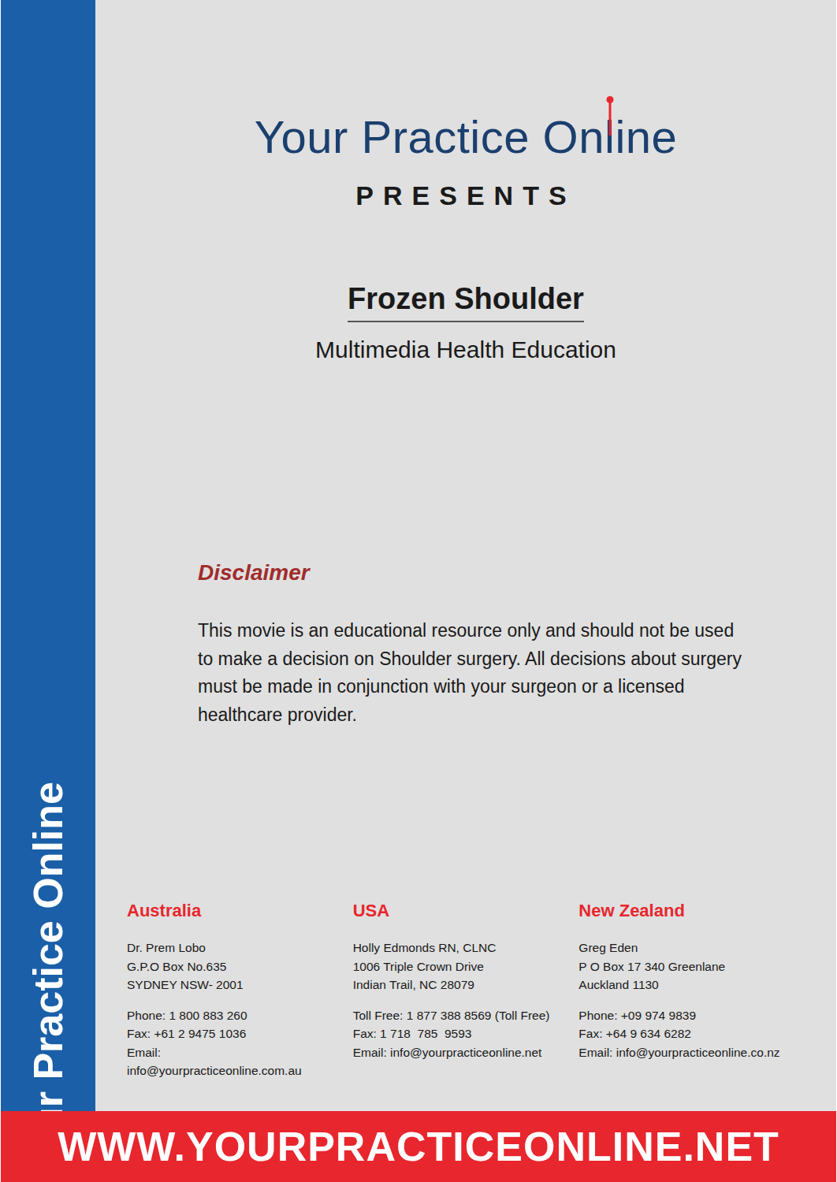Your Practice Online
Your Practice Online
PRESENTS
Frozen Shoulder
Multimedia Health Education
Disclaimer
This movie is an educational resource only and should not be used to make a decision on Shoulder surgery. All decisions about surgery must be made in conjunction with your surgeon or a licensed healthcare provider.
Australia
Dr. Prem Lobo
G.P.O Box No.635
SYDNEY NSW- 2001
Phone: 1 800 883 260
Fax: +61 2 9475 1036
Email: info@yourpracticeonline.com.au
USA
Holly Edmonds RN, CLNC
1006 Triple Crown Drive
Indian Trail, NC 28079
Toll Free: 1 877 388 8569 (Toll Free)
Fax: 1 718 785 9593
Email: info@yourpracticeonline.net
New Zealand
Greg Eden
P O Box 17 340 Greenlane
Auckland 1130
Phone: +09 974 9839
Fax: +64 9 634 6282
Email: info@yourpracticeonline.co.nz
WWW.YOURPRACTICEONLINE.NET